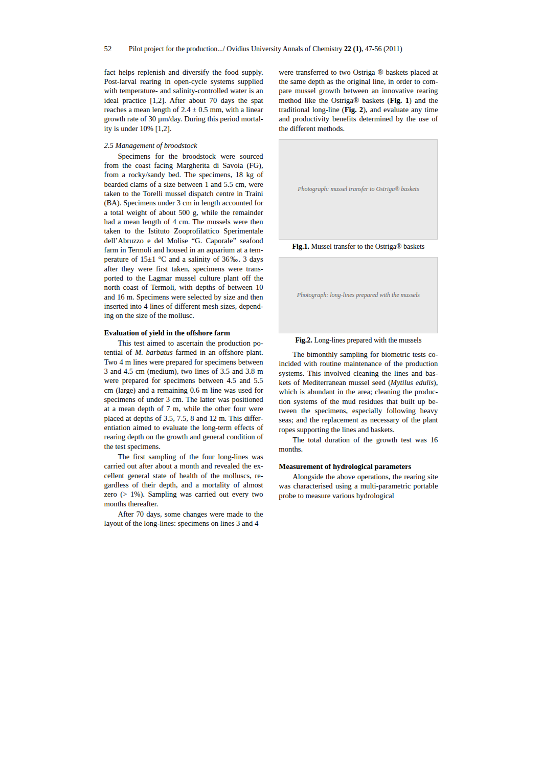52 Pilot project for the production.../ Ovidius University Annals of Chemistry 22 (1), 47-56 (2011)
fact helps replenish and diversify the food supply. Post-larval rearing in open-cycle systems supplied with temperature- and salinity-controlled water is an ideal practice [1,2]. After about 70 days the spat reaches a mean length of 2.4 ± 0.5 mm, with a linear growth rate of 30 µm/day. During this period mortality is under 10% [1,2].
2.5 Management of broodstock
Specimens for the broodstock were sourced from the coast facing Margherita di Savoia (FG), from a rocky/sandy bed. The specimens, 18 kg of bearded clams of a size between 1 and 5.5 cm, were taken to the Torelli mussel dispatch centre in Traini (BA). Specimens under 3 cm in length accounted for a total weight of about 500 g, while the remainder had a mean length of 4 cm. The mussels were then taken to the Istituto Zooprofilattico Sperimentale dell’Abruzzo e del Molise “G. Caporale” seafood farm in Termoli and housed in an aquarium at a temperature of 15±1 °C and a salinity of 36‰. 3 days after they were first taken, specimens were transported to the Lagmar mussel culture plant off the north coast of Termoli, with depths of between 10 and 16 m. Specimens were selected by size and then inserted into 4 lines of different mesh sizes, depending on the size of the mollusc.
Evaluation of yield in the offshore farm
This test aimed to ascertain the production potential of M. barbatus farmed in an offshore plant. Two 4 m lines were prepared for specimens between 3 and 4.5 cm (medium), two lines of 3.5 and 3.8 m were prepared for specimens between 4.5 and 5.5 cm (large) and a remaining 0.6 m line was used for specimens of under 3 cm. The latter was positioned at a mean depth of 7 m, while the other four were placed at depths of 3.5, 7.5, 8 and 12 m. This differentiation aimed to evaluate the long-term effects of rearing depth on the growth and general condition of the test specimens.
The first sampling of the four long-lines was carried out after about a month and revealed the excellent general state of health of the molluscs, regardless of their depth, and a mortality of almost zero (> 1%). Sampling was carried out every two months thereafter.
After 70 days, some changes were made to the layout of the long-lines: specimens on lines 3 and 4
were transferred to two Ostriga ® baskets placed at the same depth as the original line, in order to compare mussel growth between an innovative rearing method like the Ostriga® baskets (Fig. 1) and the traditional long-line (Fig. 2), and evaluate any time and productivity benefits determined by the use of the different methods.
Photograph: mussel transfer to Ostriga® baskets
Fig.1. Mussel transfer to the Ostriga® baskets
Photograph: long-lines prepared with the mussels
Fig.2. Long-lines prepared with the mussels
The bimonthly sampling for biometric tests coincided with routine maintenance of the production systems. This involved cleaning the lines and baskets of Mediterranean mussel seed (Mytilus edulis), which is abundant in the area; cleaning the production systems of the mud residues that built up between the specimens, especially following heavy seas; and the replacement as necessary of the plant ropes supporting the lines and baskets.
The total duration of the growth test was 16 months.
Measurement of hydrological parameters
Alongside the above operations, the rearing site was characterised using a multi-parametric portable probe to measure various hydrological